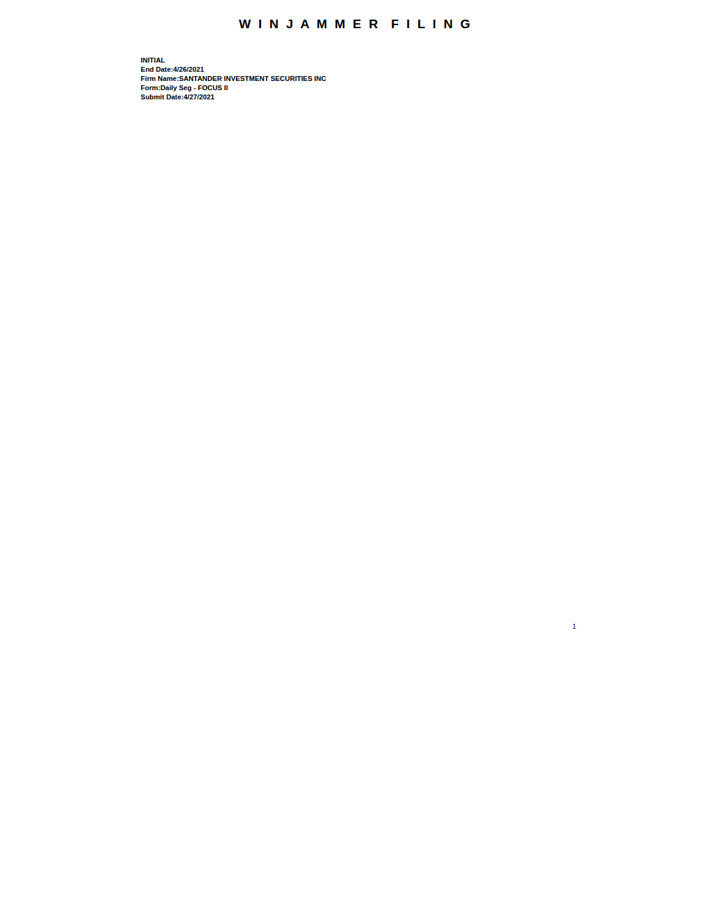W I N J A M M E R F I L I N G
INITIAL
End Date:4/26/2021
Firm Name:SANTANDER INVESTMENT SECURITIES INC
Form:Daily Seg - FOCUS II
Submit Date:4/27/2021
1